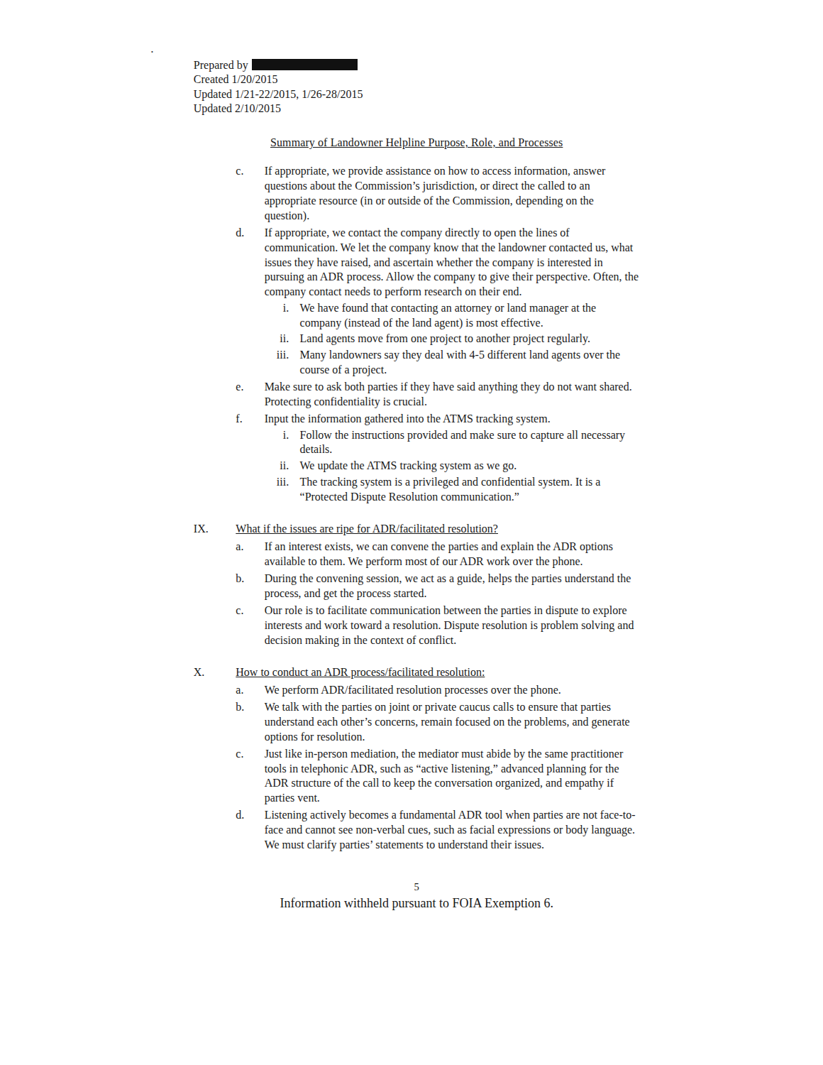.
Prepared by
Created 1/20/2015
Updated 1/21-22/2015, 1/26-28/2015
Updated 2/10/2015
Summary of Landowner Helpline Purpose, Role, and Processes
c. If appropriate, we provide assistance on how to access information, answer questions about the Commission’s jurisdiction, or direct the called to an appropriate resource (in or outside of the Commission, depending on the question).
d. If appropriate, we contact the company directly to open the lines of communication. We let the company know that the landowner contacted us, what issues they have raised, and ascertain whether the company is interested in pursuing an ADR process. Allow the company to give their perspective. Often, the company contact needs to perform research on their end.
i. We have found that contacting an attorney or land manager at the company (instead of the land agent) is most effective.
ii. Land agents move from one project to another project regularly.
iii. Many landowners say they deal with 4-5 different land agents over the course of a project.
e. Make sure to ask both parties if they have said anything they do not want shared. Protecting confidentiality is crucial.
f. Input the information gathered into the ATMS tracking system.
i. Follow the instructions provided and make sure to capture all necessary details.
ii. We update the ATMS tracking system as we go.
iii. The tracking system is a privileged and confidential system. It is a “Protected Dispute Resolution communication.”
IX. What if the issues are ripe for ADR/facilitated resolution?
a. If an interest exists, we can convene the parties and explain the ADR options available to them. We perform most of our ADR work over the phone.
b. During the convening session, we act as a guide, helps the parties understand the process, and get the process started.
c. Our role is to facilitate communication between the parties in dispute to explore interests and work toward a resolution. Dispute resolution is problem solving and decision making in the context of conflict.
X. How to conduct an ADR process/facilitated resolution:
a. We perform ADR/facilitated resolution processes over the phone.
b. We talk with the parties on joint or private caucus calls to ensure that parties understand each other’s concerns, remain focused on the problems, and generate options for resolution.
c. Just like in-person mediation, the mediator must abide by the same practitioner tools in telephonic ADR, such as “active listening,” advanced planning for the ADR structure of the call to keep the conversation organized, and empathy if parties vent.
d. Listening actively becomes a fundamental ADR tool when parties are not face-to-face and cannot see non-verbal cues, such as facial expressions or body language. We must clarify parties’ statements to understand their issues.
5
Information withheld pursuant to FOIA Exemption 6.